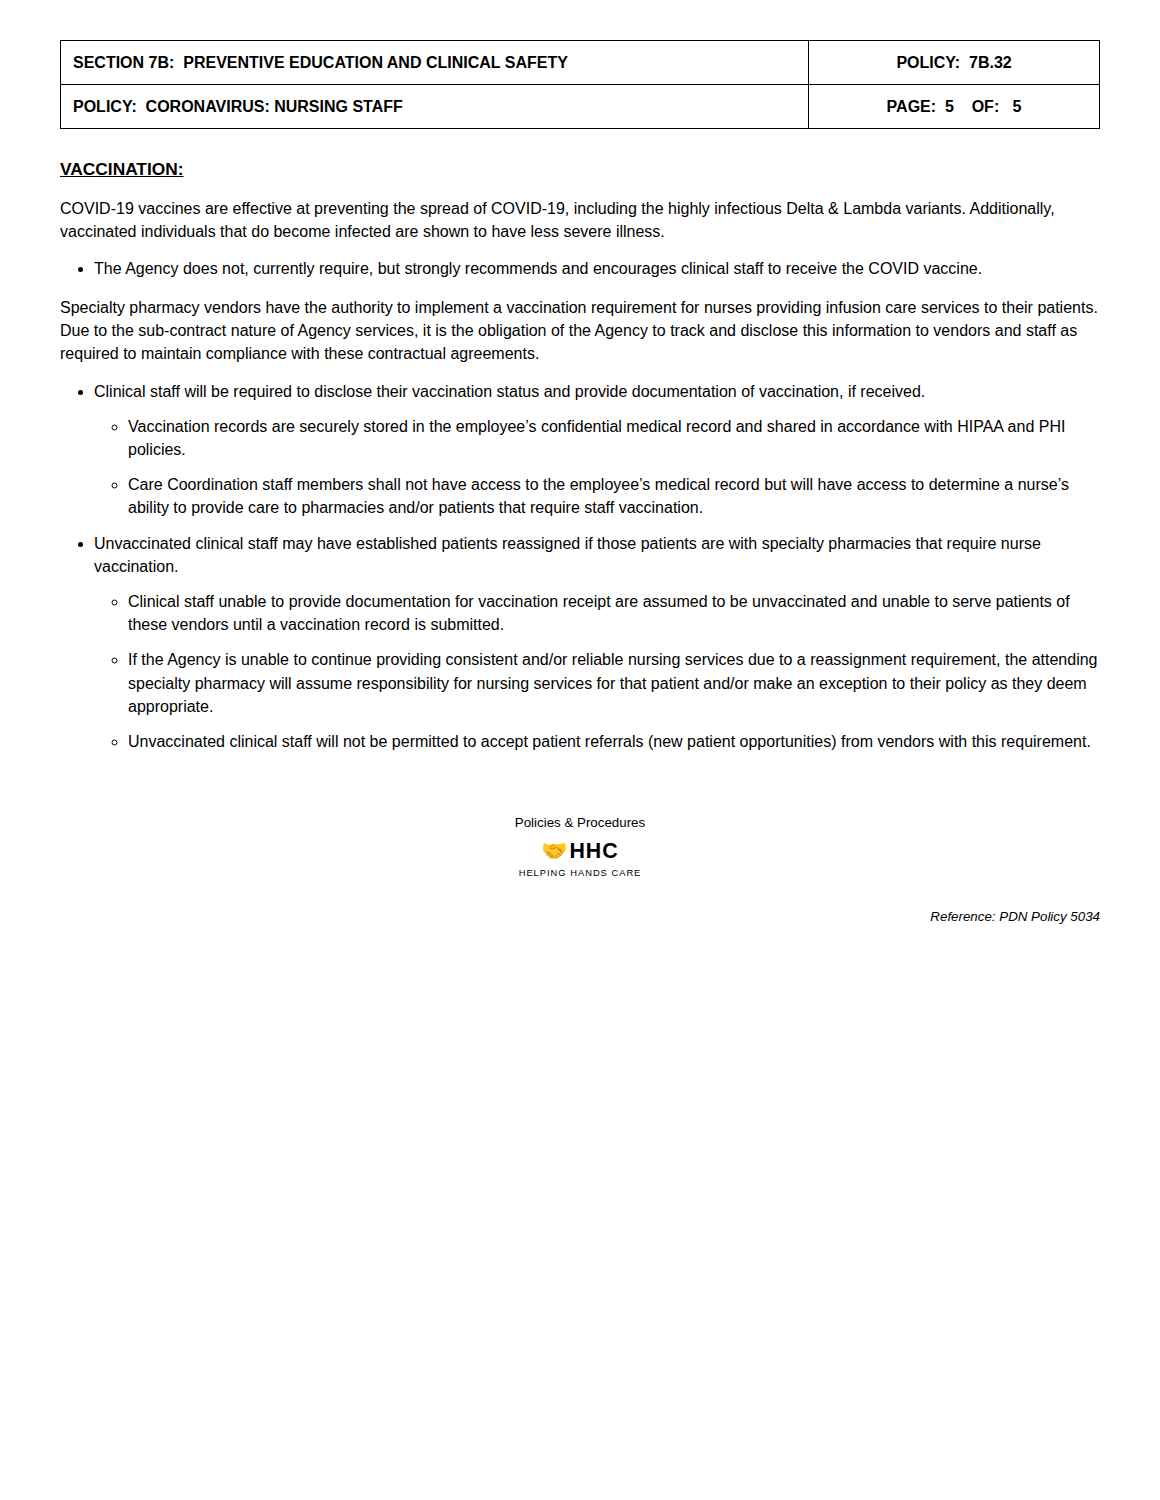| SECTION 7B: PREVENTIVE EDUCATION AND CLINICAL SAFETY | POLICY: 7B.32 |
| POLICY: CORONAVIRUS: NURSING STAFF | PAGE: 5 OF: 5 |
VACCINATION:
COVID-19 vaccines are effective at preventing the spread of COVID-19, including the highly infectious Delta & Lambda variants. Additionally, vaccinated individuals that do become infected are shown to have less severe illness.
The Agency does not, currently require, but strongly recommends and encourages clinical staff to receive the COVID vaccine.
Specialty pharmacy vendors have the authority to implement a vaccination requirement for nurses providing infusion care services to their patients. Due to the sub-contract nature of Agency services, it is the obligation of the Agency to track and disclose this information to vendors and staff as required to maintain compliance with these contractual agreements.
Clinical staff will be required to disclose their vaccination status and provide documentation of vaccination, if received.
Vaccination records are securely stored in the employee’s confidential medical record and shared in accordance with HIPAA and PHI policies.
Care Coordination staff members shall not have access to the employee’s medical record but will have access to determine a nurse’s ability to provide care to pharmacies and/or patients that require staff vaccination.
Unvaccinated clinical staff may have established patients reassigned if those patients are with specialty pharmacies that require nurse vaccination.
Clinical staff unable to provide documentation for vaccination receipt are assumed to be unvaccinated and unable to serve patients of these vendors until a vaccination record is submitted.
If the Agency is unable to continue providing consistent and/or reliable nursing services due to a reassignment requirement, the attending specialty pharmacy will assume responsibility for nursing services for that patient and/or make an exception to their policy as they deem appropriate.
Unvaccinated clinical staff will not be permitted to accept patient referrals (new patient opportunities) from vendors with this requirement.
Policies & Procedures
🤝HHC
Helping Hands Care
Reference: PDN Policy 5034